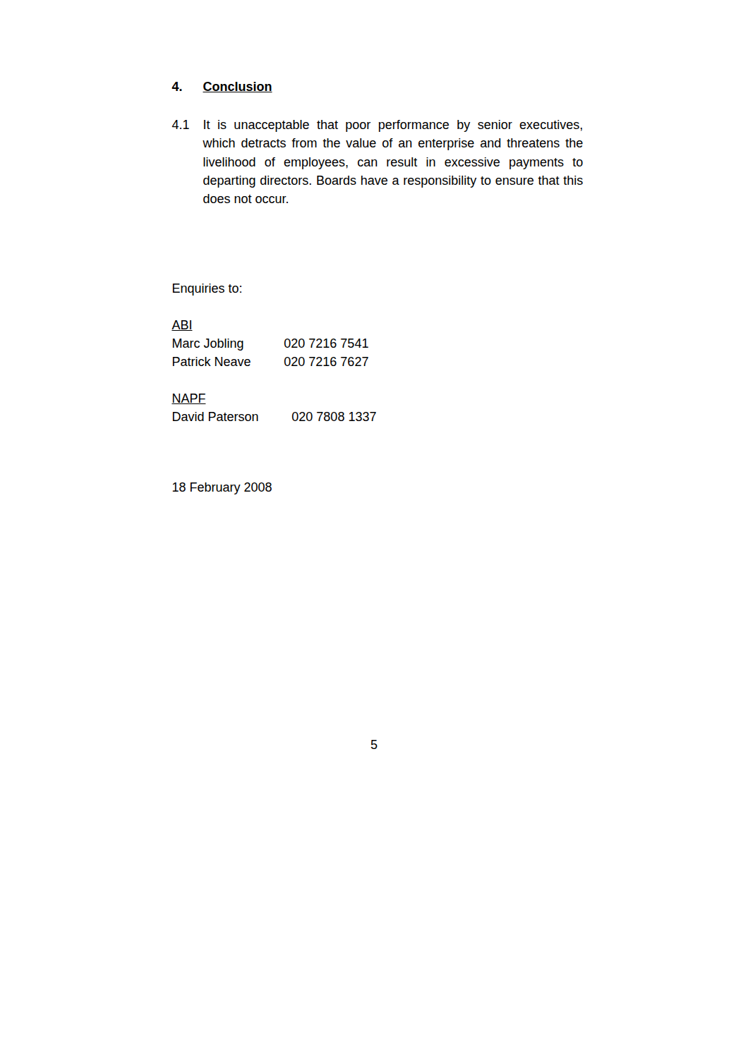4. Conclusion
4.1 It is unacceptable that poor performance by senior executives, which detracts from the value of an enterprise and threatens the livelihood of employees, can result in excessive payments to departing directors. Boards have a responsibility to ensure that this does not occur.
Enquiries to:
ABI
| Marc Jobling | 020 7216 7541 |
| Patrick Neave | 020 7216 7627 |
NAPF
| David Paterson | 020 7808 1337 |
18 February 2008
5